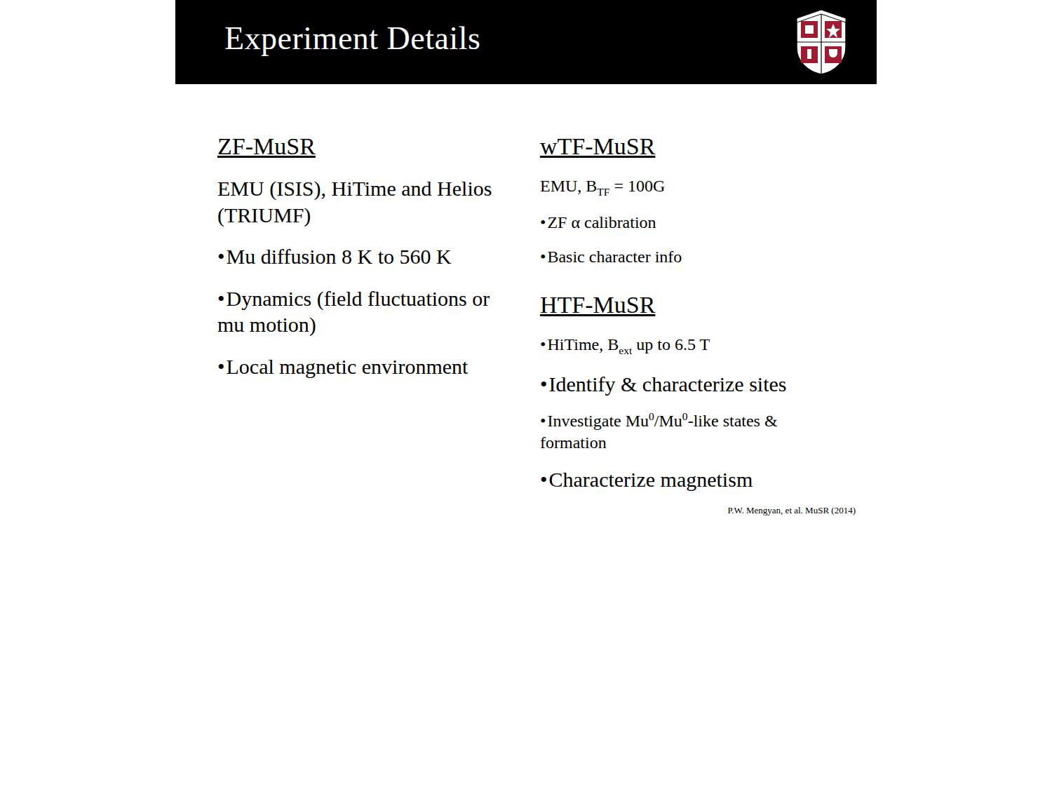Experiment Details
ZF-MuSR
EMU (ISIS), HiTime and Helios (TRIUMF)
Mu diffusion 8 K to 560 K
Dynamics (field fluctuations or mu motion)
Local magnetic environment
wTF-MuSR
EMU, BTF = 100G
ZF α calibration
Basic character info
HTF-MuSR
HiTime, Bext up to 6.5 T
Identify & characterize sites
Investigate Mu0/Mu0-like states & formation
Characterize magnetism
P.W. Mengyan, et al. MuSR (2014)